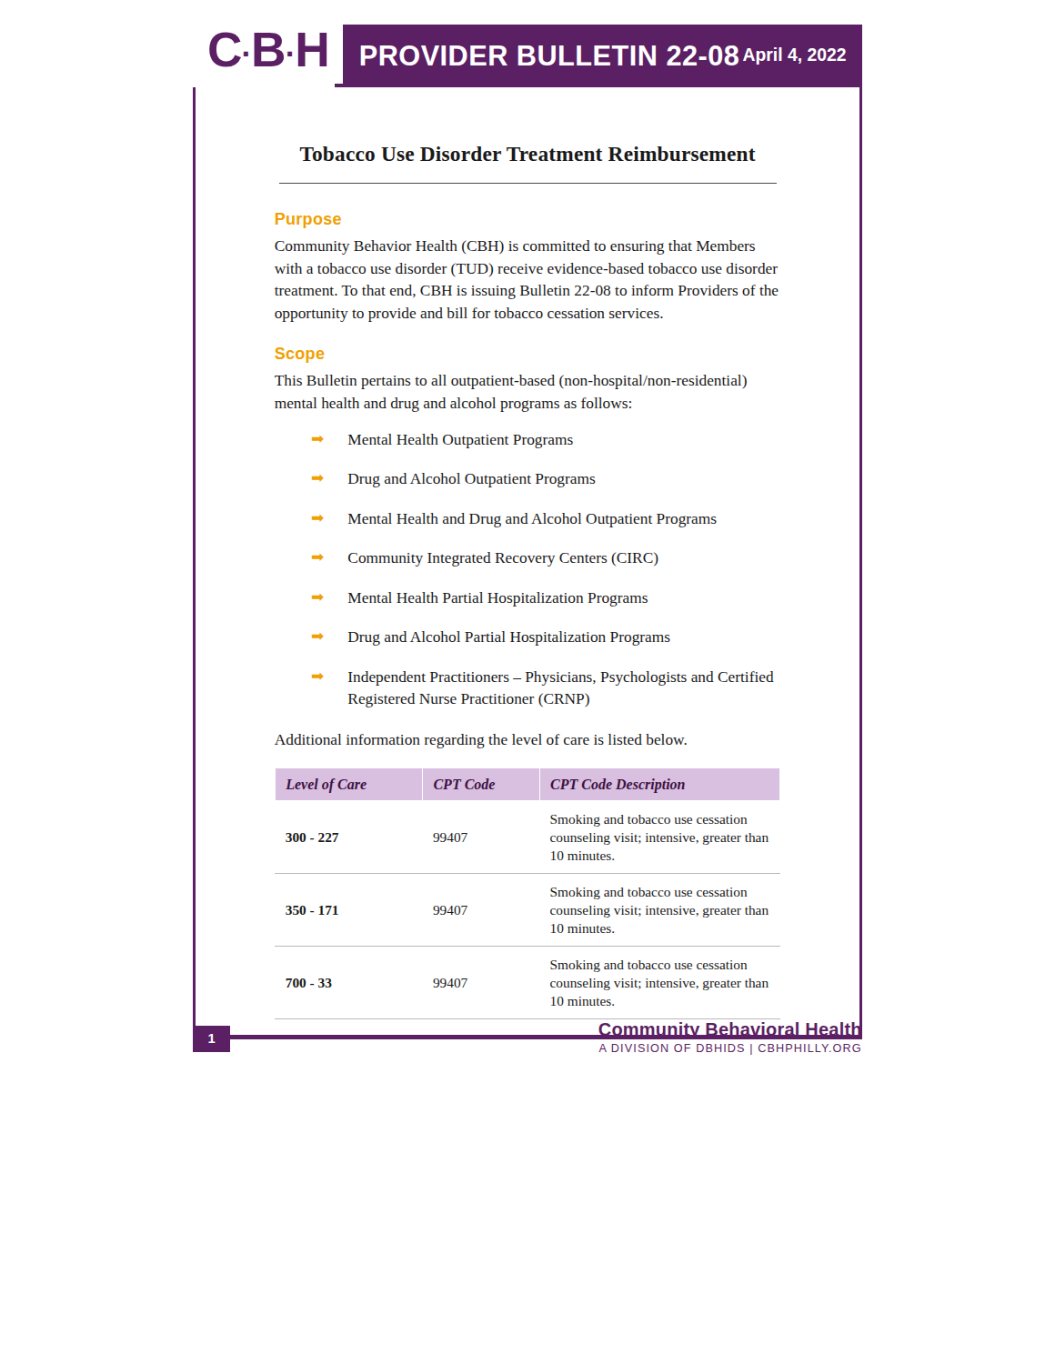C·B·H
PROVIDER BULLETIN 22-08 April 4, 2022
Tobacco Use Disorder Treatment Reimbursement
Purpose
Community Behavior Health (CBH) is committed to ensuring that Members with a tobacco use disorder (TUD) receive evidence-based tobacco use disorder treatment. To that end, CBH is issuing Bulletin 22-08 to inform Providers of the opportunity to provide and bill for tobacco cessation services.
Scope
This Bulletin pertains to all outpatient-based (non-hospital/non-residential) mental health and drug and alcohol programs as follows:
Mental Health Outpatient Programs
Drug and Alcohol Outpatient Programs
Mental Health and Drug and Alcohol Outpatient Programs
Community Integrated Recovery Centers (CIRC)
Mental Health Partial Hospitalization Programs
Drug and Alcohol Partial Hospitalization Programs
Independent Practitioners – Physicians, Psychologists and Certified Registered Nurse Practitioner (CRNP)
Additional information regarding the level of care is listed below.
| Level of Care | CPT Code | CPT Code Description |
| --- | --- | --- |
| 300 - 227 | 99407 | Smoking and tobacco use cessation counseling visit; intensive, greater than 10 minutes. |
| 350 - 171 | 99407 | Smoking and tobacco use cessation counseling visit; intensive, greater than 10 minutes. |
| 700 - 33 | 99407 | Smoking and tobacco use cessation counseling visit; intensive, greater than 10 minutes. |
1
Community Behavioral Health
A DIVISION OF DBHIDS | CBHPHILLY.ORG